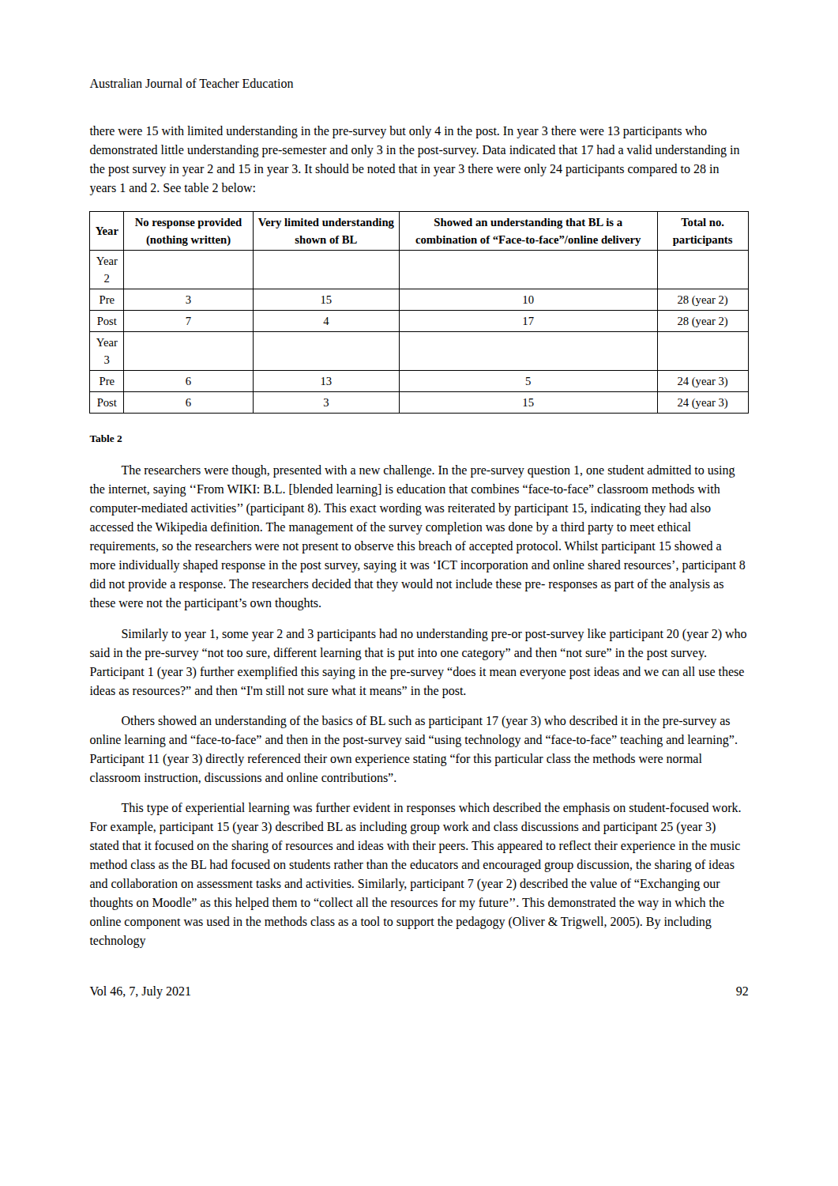Australian Journal of Teacher Education
there were 15 with limited understanding in the pre-survey but only 4 in the post. In year 3 there were 13 participants who demonstrated little understanding pre-semester and only 3 in the post-survey. Data indicated that 17 had a valid understanding in the post survey in year 2 and 15 in year 3. It should be noted that in year 3 there were only 24 participants compared to 28 in years 1 and 2. See table 2 below:
| Year | No response provided (nothing written) | Very limited understanding shown of BL | Showed an understanding that BL is a combination of “Face-to-face”/online delivery | Total no. participants |
| --- | --- | --- | --- | --- |
| Year 2 | | | | |
| Pre | 3 | 15 | 10 | 28 (year 2) |
| Post | 7 | 4 | 17 | 28 (year 2) |
| Year 3 | | | | |
| Pre | 6 | 13 | 5 | 24 (year 3) |
| Post | 6 | 3 | 15 | 24 (year 3) |
Table 2
The researchers were though, presented with a new challenge. In the pre-survey question 1, one student admitted to using the internet, saying ‘‘From WIKI: B.L. [blended learning] is education that combines “face-to-face” classroom methods with computer-mediated activities’’ (participant 8). This exact wording was reiterated by participant 15, indicating they had also accessed the Wikipedia definition. The management of the survey completion was done by a third party to meet ethical requirements, so the researchers were not present to observe this breach of accepted protocol. Whilst participant 15 showed a more individually shaped response in the post survey, saying it was ‘ICT incorporation and online shared resources’, participant 8 did not provide a response. The researchers decided that they would not include these pre- responses as part of the analysis as these were not the participant’s own thoughts.
Similarly to year 1, some year 2 and 3 participants had no understanding pre-or post-survey like participant 20 (year 2) who said in the pre-survey “not too sure, different learning that is put into one category” and then “not sure” in the post survey. Participant 1 (year 3) further exemplified this saying in the pre-survey “does it mean everyone post ideas and we can all use these ideas as resources?” and then “I'm still not sure what it means” in the post.
Others showed an understanding of the basics of BL such as participant 17 (year 3) who described it in the pre-survey as online learning and “face-to-face” and then in the post-survey said “using technology and “face-to-face” teaching and learning”. Participant 11 (year 3) directly referenced their own experience stating “for this particular class the methods were normal classroom instruction, discussions and online contributions”.
This type of experiential learning was further evident in responses which described the emphasis on student-focused work. For example, participant 15 (year 3) described BL as including group work and class discussions and participant 25 (year 3) stated that it focused on the sharing of resources and ideas with their peers. This appeared to reflect their experience in the music method class as the BL had focused on students rather than the educators and encouraged group discussion, the sharing of ideas and collaboration on assessment tasks and activities. Similarly, participant 7 (year 2) described the value of “Exchanging our thoughts on Moodle” as this helped them to “collect all the resources for my future’’. This demonstrated the way in which the online component was used in the methods class as a tool to support the pedagogy (Oliver & Trigwell, 2005). By including technology
Vol 46, 7, July 2021 92